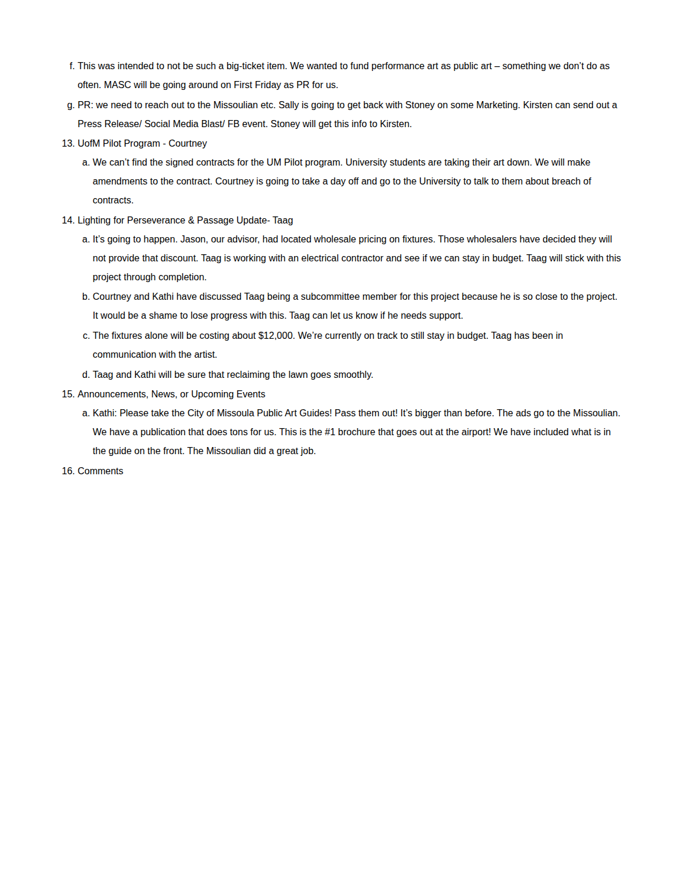This was intended to not be such a big-ticket item. We wanted to fund performance art as public art – something we don’t do as often. MASC will be going around on First Friday as PR for us.
PR: we need to reach out to the Missoulian etc. Sally is going to get back with Stoney on some Marketing. Kirsten can send out a Press Release/ Social Media Blast/ FB event. Stoney will get this info to Kirsten.
UofM Pilot Program - Courtney
We can’t find the signed contracts for the UM Pilot program. University students are taking their art down. We will make amendments to the contract. Courtney is going to take a day off and go to the University to talk to them about breach of contracts.
Lighting for Perseverance & Passage Update- Taag
It’s going to happen. Jason, our advisor, had located wholesale pricing on fixtures. Those wholesalers have decided they will not provide that discount. Taag is working with an electrical contractor and see if we can stay in budget. Taag will stick with this project through completion.
Courtney and Kathi have discussed Taag being a subcommittee member for this project because he is so close to the project. It would be a shame to lose progress with this. Taag can let us know if he needs support.
The fixtures alone will be costing about $12,000. We’re currently on track to still stay in budget. Taag has been in communication with the artist.
Taag and Kathi will be sure that reclaiming the lawn goes smoothly.
Announcements, News, or Upcoming Events
Kathi: Please take the City of Missoula Public Art Guides! Pass them out! It’s bigger than before. The ads go to the Missoulian. We have a publication that does tons for us. This is the #1 brochure that goes out at the airport! We have included what is in the guide on the front. The Missoulian did a great job.
Comments